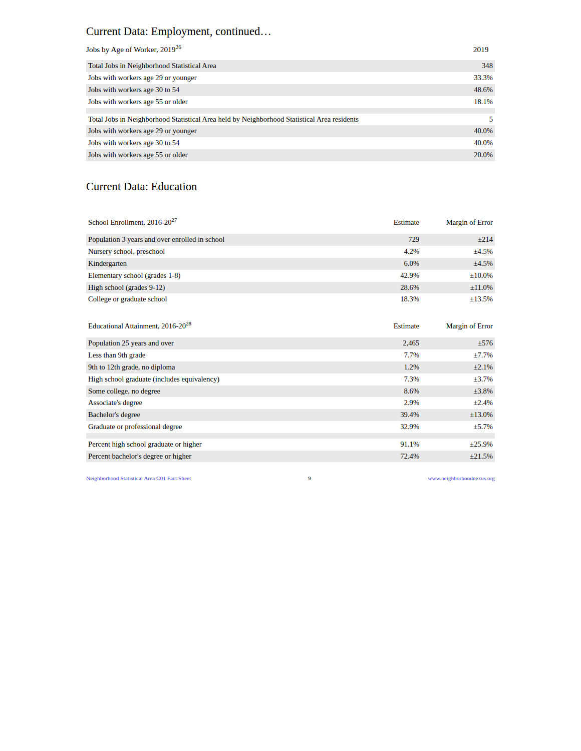Current Data: Employment, continued…
Jobs by Age of Worker, 2019 26 2019
| Total Jobs in Neighborhood Statistical Area | 348 |
| Jobs with workers age 29 or younger | 33.3% |
| Jobs with workers age 30 to 54 | 48.6% |
| Jobs with workers age 55 or older | 18.1% |
| Total Jobs in Neighborhood Statistical Area held by Neighborhood Statistical Area residents | 5 |
| Jobs with workers age 29 or younger | 40.0% |
| Jobs with workers age 30 to 54 | 40.0% |
| Jobs with workers age 55 or older | 20.0% |
Current Data: Education
| School Enrollment, 2016-20 27 | Estimate | Margin of Error |
| --- | --- | --- |
| Population 3 years and over enrolled in school | 729 | ±214 |
| Nursery school, preschool | 4.2% | ±4.5% |
| Kindergarten | 6.0% | ±4.5% |
| Elementary school (grades 1-8) | 42.9% | ±10.0% |
| High school (grades 9-12) | 28.6% | ±11.0% |
| College or graduate school | 18.3% | ±13.5% |
| Educational Attainment, 2016-20 28 | Estimate | Margin of Error |
| --- | --- | --- |
| Population 25 years and over | 2,465 | ±576 |
| Less than 9th grade | 7.7% | ±7.7% |
| 9th to 12th grade, no diploma | 1.2% | ±2.1% |
| High school graduate (includes equivalency) | 7.3% | ±3.7% |
| Some college, no degree | 8.6% | ±3.8% |
| Associate's degree | 2.9% | ±2.4% |
| Bachelor's degree | 39.4% | ±13.0% |
| Graduate or professional degree | 32.9% | ±5.7% |
| Percent high school graduate or higher | 91.1% | ±25.9% |
| Percent bachelor's degree or higher | 72.4% | ±21.5% |
Neighborhood Statistical Area C01 Fact Sheet 9 www.neighborhoodnexus.org